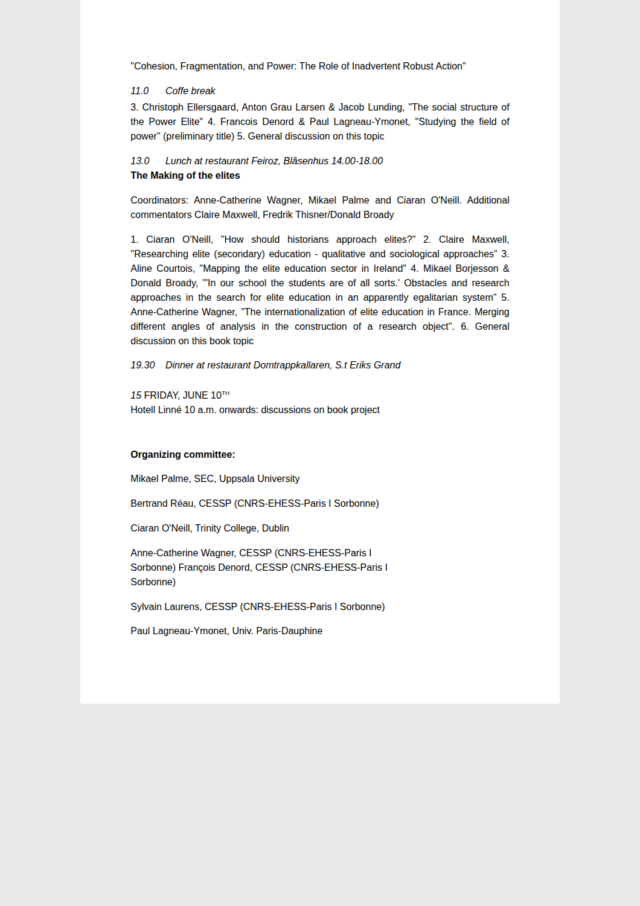"Cohesion, Fragmentation, and Power: The Role of Inadvertent Robust Action"
11.0 Coffe break
3. Christoph Ellersgaard, Anton Grau Larsen & Jacob Lunding, "The social structure of the Power Elite" 4. Francois Denord & Paul Lagneau-Ymonet, "Studying the field of power" (preliminary title) 5. General discussion on this topic
13.0 Lunch at restaurant Feiroz, Blâsenhus 14.00-18.00
The Making of the elites
Coordinators: Anne-Catherine Wagner, Mikael Palme and Ciaran O'Neill. Additional commentators Claire Maxwell, Fredrik Thisner/Donald Broady
1. Ciaran O'Neill, "How should historians approach elites?" 2. Claire Maxwell, "Researching elite (secondary) education - qualitative and sociological approaches" 3. Aline Courtois, "Mapping the elite education sector in Ireland" 4. Mikael Borjesson & Donald Broady, "'In our school the students are of all sorts.' Obstacles and research approaches in the search for elite education in an apparently egalitarian system" 5. Anne-Catherine Wagner, "The internationalization of elite education in France. Merging different angles of analysis in the construction of a research object". 6. General discussion on this book topic
19.30 Dinner at restaurant Domtrappkallaren, S.t Eriks Grand
15 FRIDAY, JUNE 10TH
Hotell Linné 10 a.m. onwards: discussions on book project
Organizing committee:
Mikael Palme, SEC, Uppsala University
Bertrand Réau, CESSP (CNRS-EHESS-Paris I Sorbonne)
Ciaran O'Neill, Trinity College, Dublin
Anne-Catherine Wagner, CESSP (CNRS-EHESS-Paris I
Sorbonne) François Denord, CESSP (CNRS-EHESS-Paris I
Sorbonne)
Sylvain Laurens, CESSP (CNRS-EHESS-Paris I Sorbonne)
Paul Lagneau-Ymonet, Univ. Paris-Dauphine